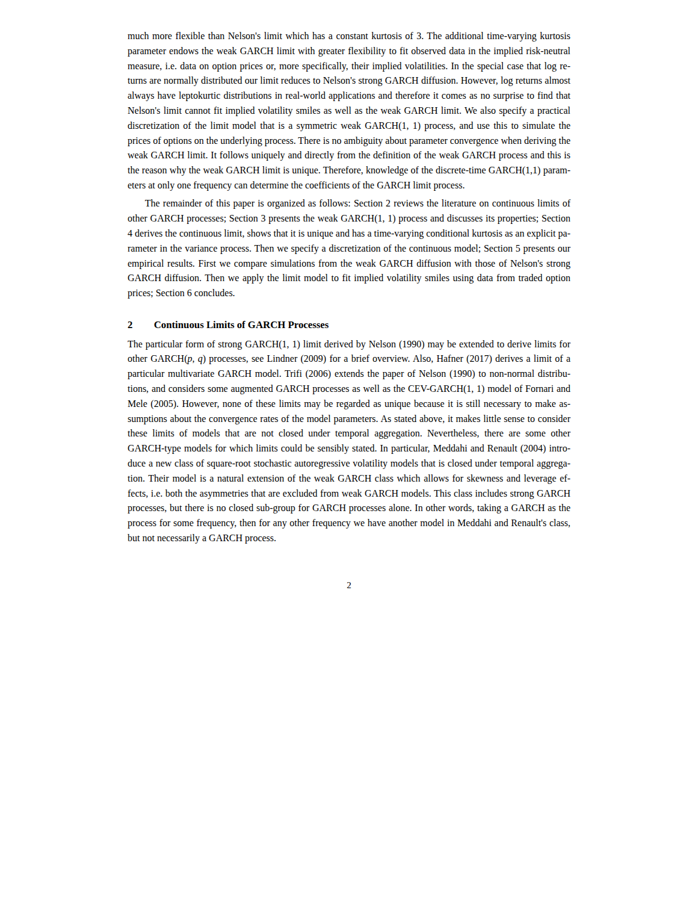much more flexible than Nelson's limit which has a constant kurtosis of 3. The additional time-varying kurtosis parameter endows the weak GARCH limit with greater flexibility to fit observed data in the implied risk-neutral measure, i.e. data on option prices or, more specifically, their implied volatilities. In the special case that log returns are normally distributed our limit reduces to Nelson's strong GARCH diffusion. However, log returns almost always have leptokurtic distributions in real-world applications and therefore it comes as no surprise to find that Nelson's limit cannot fit implied volatility smiles as well as the weak GARCH limit. We also specify a practical discretization of the limit model that is a symmetric weak GARCH(1, 1) process, and use this to simulate the prices of options on the underlying process. There is no ambiguity about parameter convergence when deriving the weak GARCH limit. It follows uniquely and directly from the definition of the weak GARCH process and this is the reason why the weak GARCH limit is unique. Therefore, knowledge of the discrete-time GARCH(1,1) parameters at only one frequency can determine the coefficients of the GARCH limit process.
The remainder of this paper is organized as follows: Section 2 reviews the literature on continuous limits of other GARCH processes; Section 3 presents the weak GARCH(1, 1) process and discusses its properties; Section 4 derives the continuous limit, shows that it is unique and has a time-varying conditional kurtosis as an explicit parameter in the variance process. Then we specify a discretization of the continuous model; Section 5 presents our empirical results. First we compare simulations from the weak GARCH diffusion with those of Nelson's strong GARCH diffusion. Then we apply the limit model to fit implied volatility smiles using data from traded option prices; Section 6 concludes.
2 Continuous Limits of GARCH Processes
The particular form of strong GARCH(1, 1) limit derived by Nelson (1990) may be extended to derive limits for other GARCH(p, q) processes, see Lindner (2009) for a brief overview. Also, Hafner (2017) derives a limit of a particular multivariate GARCH model. Trifi (2006) extends the paper of Nelson (1990) to non-normal distributions, and considers some augmented GARCH processes as well as the CEV-GARCH(1, 1) model of Fornari and Mele (2005). However, none of these limits may be regarded as unique because it is still necessary to make assumptions about the convergence rates of the model parameters. As stated above, it makes little sense to consider these limits of models that are not closed under temporal aggregation. Nevertheless, there are some other GARCH-type models for which limits could be sensibly stated. In particular, Meddahi and Renault (2004) introduce a new class of square-root stochastic autoregressive volatility models that is closed under temporal aggregation. Their model is a natural extension of the weak GARCH class which allows for skewness and leverage effects, i.e. both the asymmetries that are excluded from weak GARCH models. This class includes strong GARCH processes, but there is no closed sub-group for GARCH processes alone. In other words, taking a GARCH as the process for some frequency, then for any other frequency we have another model in Meddahi and Renault's class, but not necessarily a GARCH process.
2